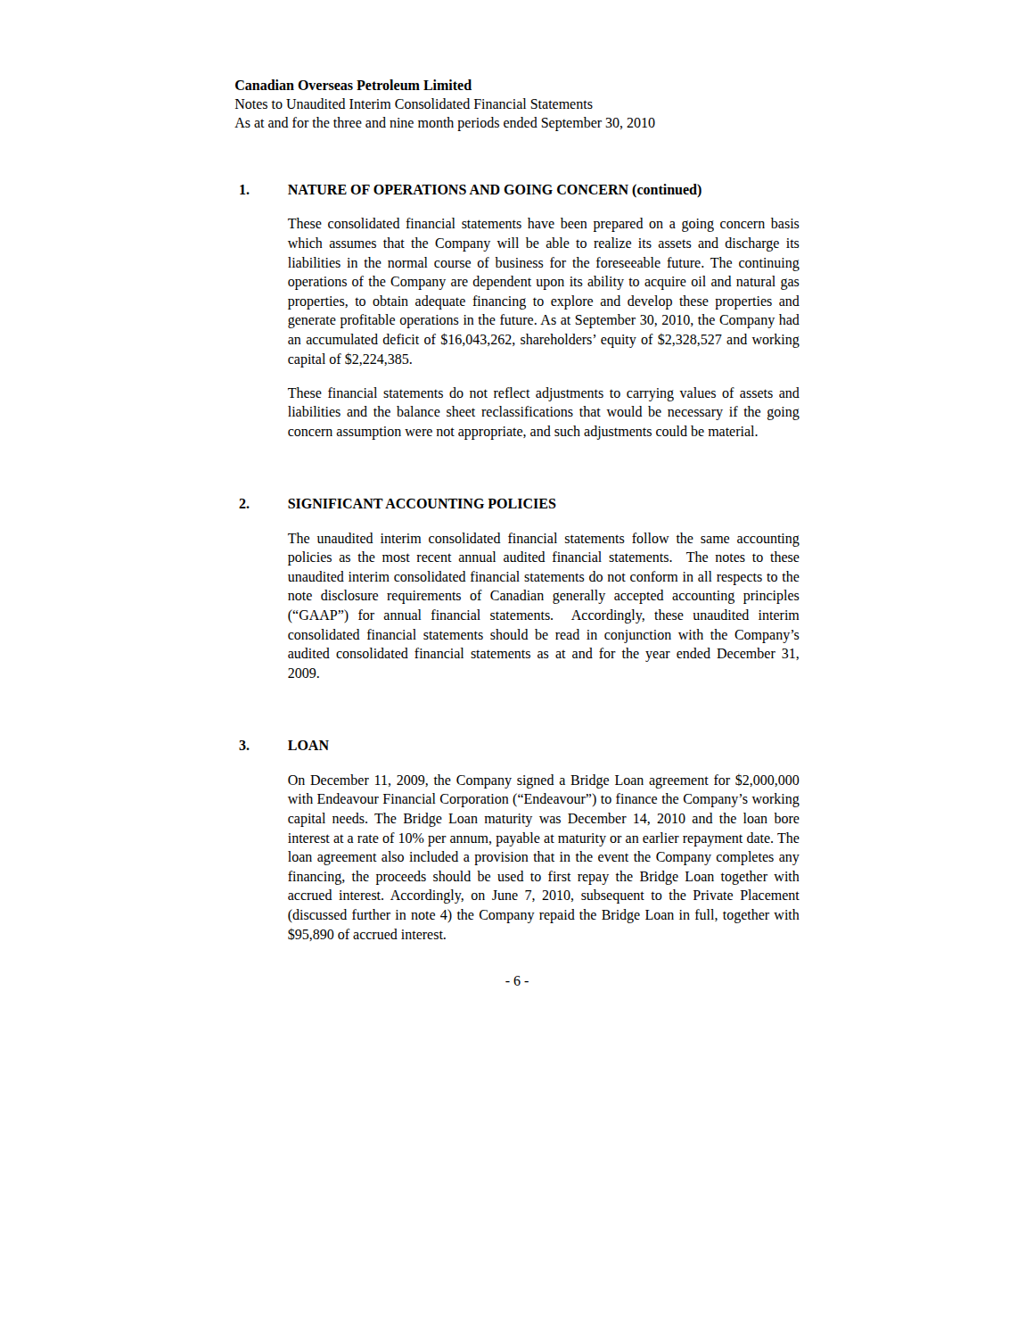Canadian Overseas Petroleum Limited
Notes to Unaudited Interim Consolidated Financial Statements
As at and for the three and nine month periods ended September 30, 2010
1.
NATURE OF OPERATIONS AND GOING CONCERN (continued)
These consolidated financial statements have been prepared on a going concern basis which assumes that the Company will be able to realize its assets and discharge its liabilities in the normal course of business for the foreseeable future. The continuing operations of the Company are dependent upon its ability to acquire oil and natural gas properties, to obtain adequate financing to explore and develop these properties and generate profitable operations in the future. As at September 30, 2010, the Company had an accumulated deficit of $16,043,262, shareholders’ equity of $2,328,527 and working capital of $2,224,385.
These financial statements do not reflect adjustments to carrying values of assets and liabilities and the balance sheet reclassifications that would be necessary if the going concern assumption were not appropriate, and such adjustments could be material.
2.
SIGNIFICANT ACCOUNTING POLICIES
The unaudited interim consolidated financial statements follow the same accounting policies as the most recent annual audited financial statements. The notes to these unaudited interim consolidated financial statements do not conform in all respects to the note disclosure requirements of Canadian generally accepted accounting principles (“GAAP”) for annual financial statements. Accordingly, these unaudited interim consolidated financial statements should be read in conjunction with the Company’s audited consolidated financial statements as at and for the year ended December 31, 2009.
3.
LOAN
On December 11, 2009, the Company signed a Bridge Loan agreement for $2,000,000 with Endeavour Financial Corporation (“Endeavour”) to finance the Company’s working capital needs. The Bridge Loan maturity was December 14, 2010 and the loan bore interest at a rate of 10% per annum, payable at maturity or an earlier repayment date. The loan agreement also included a provision that in the event the Company completes any financing, the proceeds should be used to first repay the Bridge Loan together with accrued interest. Accordingly, on June 7, 2010, subsequent to the Private Placement (discussed further in note 4) the Company repaid the Bridge Loan in full, together with $95,890 of accrued interest.
- 6 -